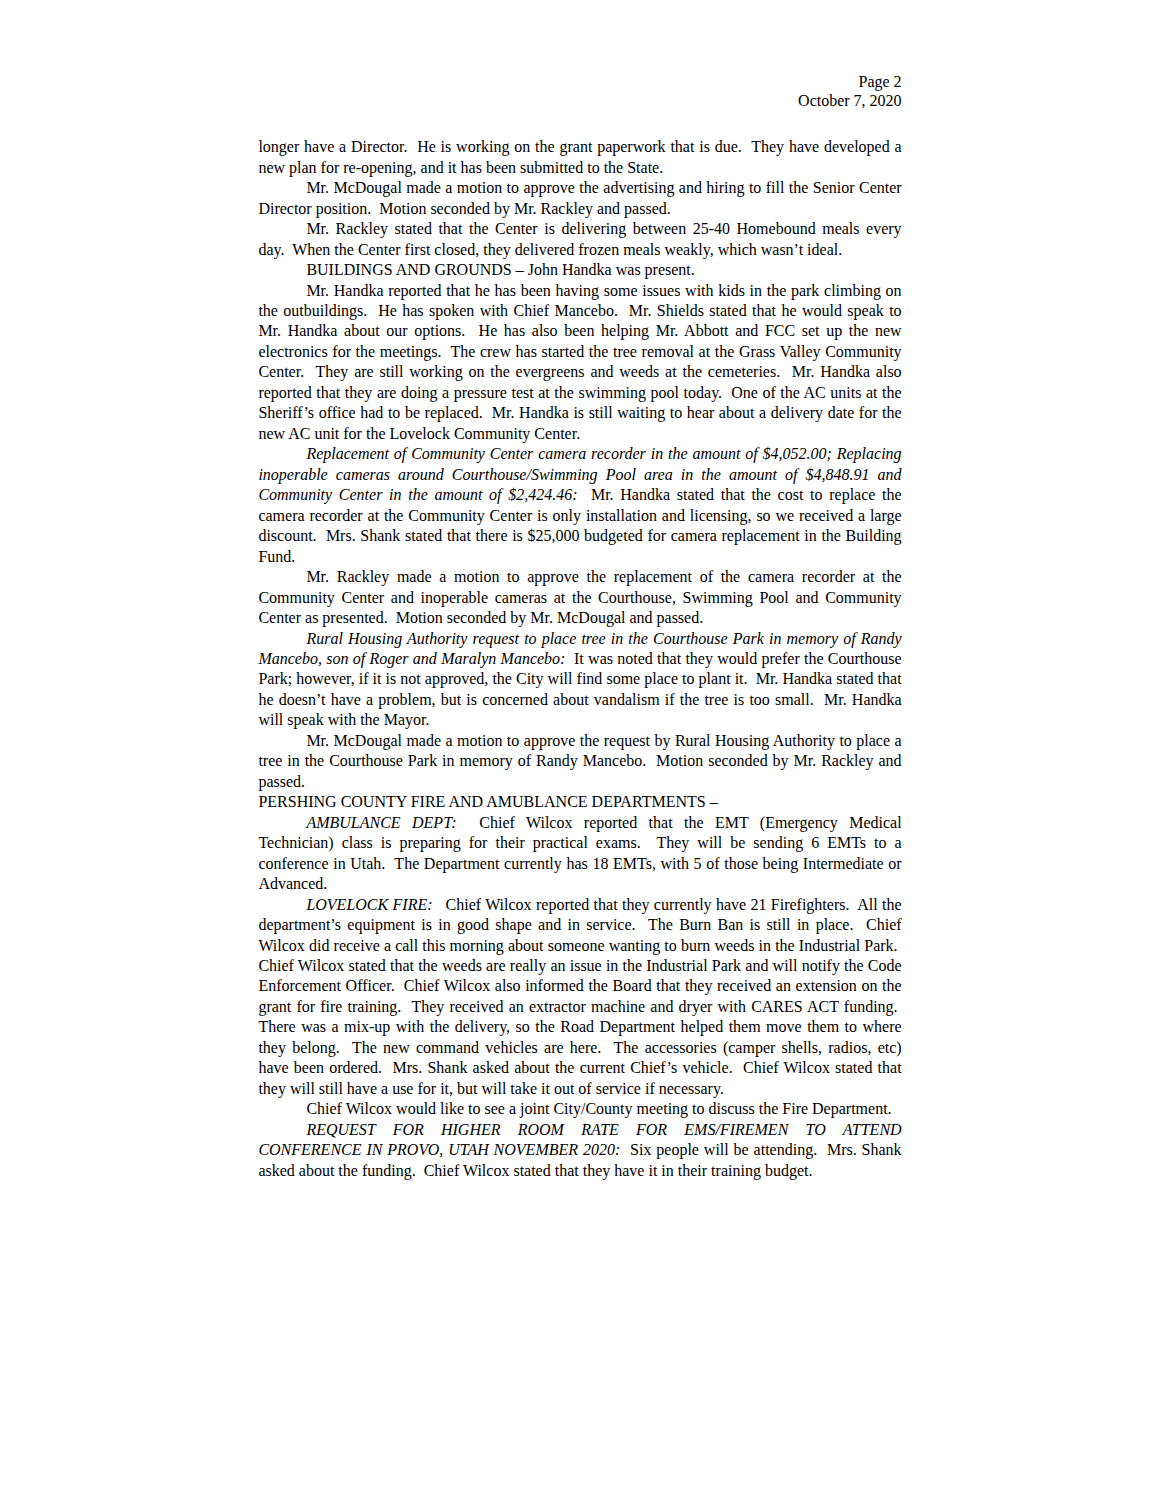Page 2
October 7, 2020
longer have a Director. He is working on the grant paperwork that is due. They have developed a new plan for re-opening, and it has been submitted to the State.
Mr. McDougal made a motion to approve the advertising and hiring to fill the Senior Center Director position. Motion seconded by Mr. Rackley and passed.
Mr. Rackley stated that the Center is delivering between 25-40 Homebound meals every day. When the Center first closed, they delivered frozen meals weakly, which wasn’t ideal.
BUILDINGS AND GROUNDS – John Handka was present.
Mr. Handka reported that he has been having some issues with kids in the park climbing on the outbuildings. He has spoken with Chief Mancebo. Mr. Shields stated that he would speak to Mr. Handka about our options. He has also been helping Mr. Abbott and FCC set up the new electronics for the meetings. The crew has started the tree removal at the Grass Valley Community Center. They are still working on the evergreens and weeds at the cemeteries. Mr. Handka also reported that they are doing a pressure test at the swimming pool today. One of the AC units at the Sheriff’s office had to be replaced. Mr. Handka is still waiting to hear about a delivery date for the new AC unit for the Lovelock Community Center.
Replacement of Community Center camera recorder in the amount of $4,052.00; Replacing inoperable cameras around Courthouse/Swimming Pool area in the amount of $4,848.91 and Community Center in the amount of $2,424.46: Mr. Handka stated that the cost to replace the camera recorder at the Community Center is only installation and licensing, so we received a large discount. Mrs. Shank stated that there is $25,000 budgeted for camera replacement in the Building Fund.
Mr. Rackley made a motion to approve the replacement of the camera recorder at the Community Center and inoperable cameras at the Courthouse, Swimming Pool and Community Center as presented. Motion seconded by Mr. McDougal and passed.
Rural Housing Authority request to place tree in the Courthouse Park in memory of Randy Mancebo, son of Roger and Maralyn Mancebo: It was noted that they would prefer the Courthouse Park; however, if it is not approved, the City will find some place to plant it. Mr. Handka stated that he doesn’t have a problem, but is concerned about vandalism if the tree is too small. Mr. Handka will speak with the Mayor.
Mr. McDougal made a motion to approve the request by Rural Housing Authority to place a tree in the Courthouse Park in memory of Randy Mancebo. Motion seconded by Mr. Rackley and passed.
PERSHING COUNTY FIRE AND AMUBLANCE DEPARTMENTS –
AMBULANCE DEPT: Chief Wilcox reported that the EMT (Emergency Medical Technician) class is preparing for their practical exams. They will be sending 6 EMTs to a conference in Utah. The Department currently has 18 EMTs, with 5 of those being Intermediate or Advanced.
LOVELOCK FIRE: Chief Wilcox reported that they currently have 21 Firefighters. All the department’s equipment is in good shape and in service. The Burn Ban is still in place. Chief Wilcox did receive a call this morning about someone wanting to burn weeds in the Industrial Park. Chief Wilcox stated that the weeds are really an issue in the Industrial Park and will notify the Code Enforcement Officer. Chief Wilcox also informed the Board that they received an extension on the grant for fire training. They received an extractor machine and dryer with CARES ACT funding. There was a mix-up with the delivery, so the Road Department helped them move them to where they belong. The new command vehicles are here. The accessories (camper shells, radios, etc) have been ordered. Mrs. Shank asked about the current Chief’s vehicle. Chief Wilcox stated that they will still have a use for it, but will take it out of service if necessary.
Chief Wilcox would like to see a joint City/County meeting to discuss the Fire Department.
REQUEST FOR HIGHER ROOM RATE FOR EMS/FIREMEN TO ATTEND CONFERENCE IN PROVO, UTAH NOVEMBER 2020: Six people will be attending. Mrs. Shank asked about the funding. Chief Wilcox stated that they have it in their training budget.